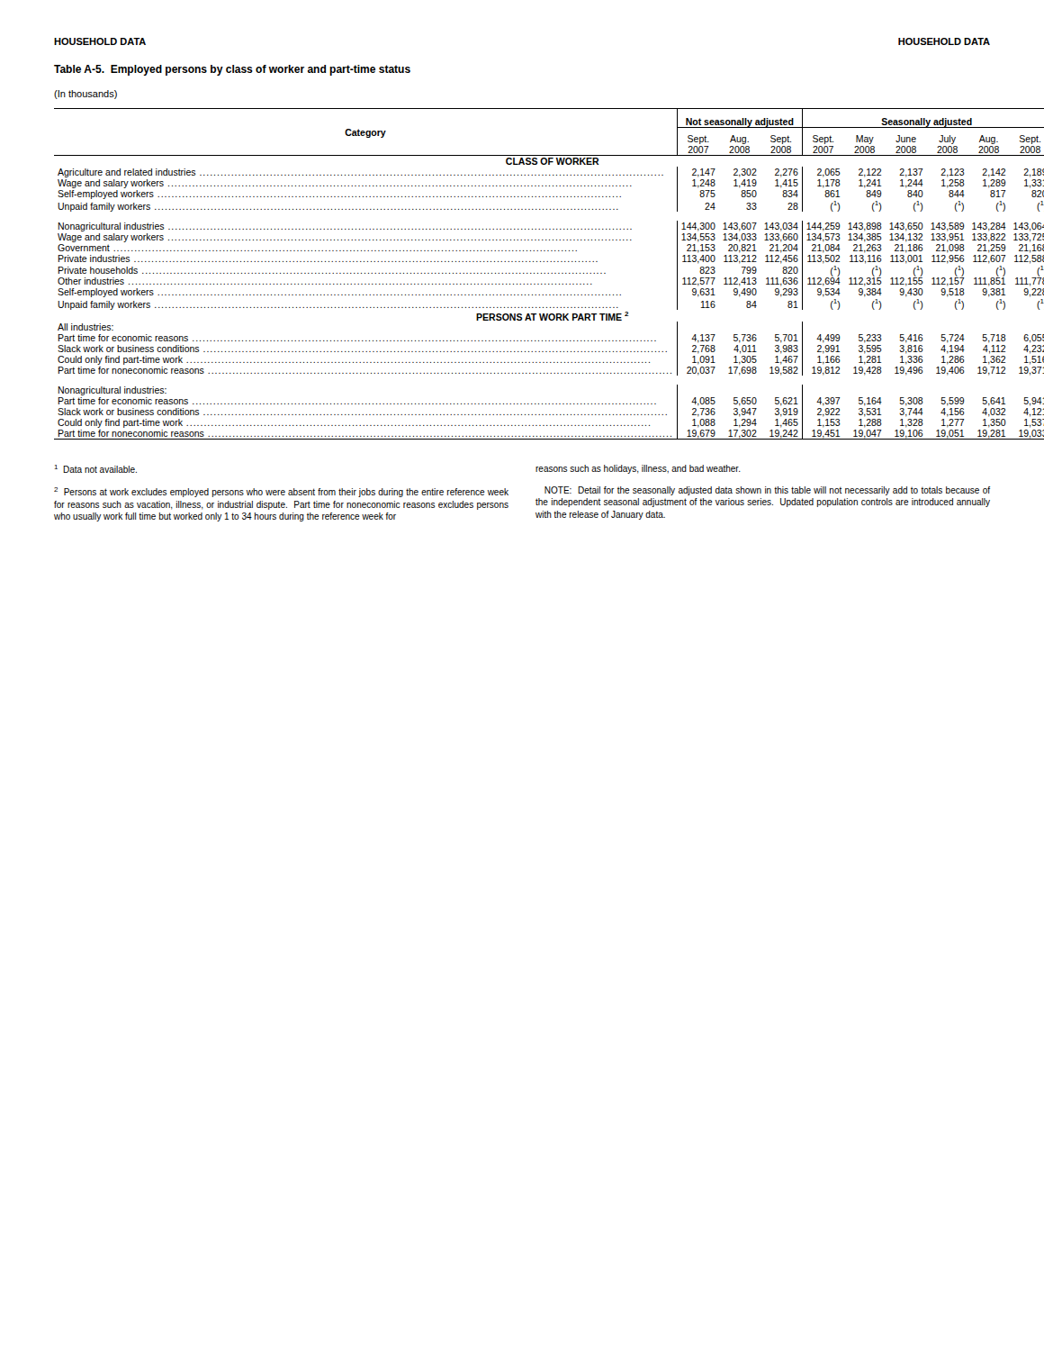HOUSEHOLD DATA HOUSEHOLD DATA
Table A-5. Employed persons by class of worker and part-time status
(In thousands)
| Category | Not seasonally adjusted | Seasonally adjusted |
| --- | --- | --- |
| Sept. 2007 | Aug. 2008 | Sept. 2008 | Sept. 2007 | May 2008 | June 2008 | July 2008 | Aug. 2008 | Sept. 2008 |
| CLASS OF WORKER |
| Agriculture and related industries | 2,147 | 2,302 | 2,276 | 2,065 | 2,122 | 2,137 | 2,123 | 2,142 | 2,189 |
| Wage and salary workers | 1,248 | 1,419 | 1,415 | 1,178 | 1,241 | 1,244 | 1,258 | 1,289 | 1,331 |
| Self-employed workers | 875 | 850 | 834 | 861 | 849 | 840 | 844 | 817 | 820 |
| Unpaid family workers | 24 | 33 | 28 | ( 1 ) | ( 1 ) | ( 1 ) | ( 1 ) | ( 1 ) | ( 1 ) |
| Nonagricultural industries | 144,300 | 143,607 | 143,034 | 144,259 | 143,898 | 143,650 | 143,589 | 143,284 | 143,064 |
| Wage and salary workers | 134,553 | 134,033 | 133,660 | 134,573 | 134,385 | 134,132 | 133,951 | 133,822 | 133,725 |
| Government | 21,153 | 20,821 | 21,204 | 21,084 | 21,263 | 21,186 | 21,098 | 21,259 | 21,168 |
| Private industries | 113,400 | 113,212 | 112,456 | 113,502 | 113,116 | 113,001 | 112,956 | 112,607 | 112,588 |
| Private households | 823 | 799 | 820 | ( 1 ) | ( 1 ) | ( 1 ) | ( 1 ) | ( 1 ) | ( 1 ) |
| Other industries | 112,577 | 112,413 | 111,636 | 112,694 | 112,315 | 112,155 | 112,157 | 111,851 | 111,778 |
| Self-employed workers | 9,631 | 9,490 | 9,293 | 9,534 | 9,384 | 9,430 | 9,518 | 9,381 | 9,228 |
| Unpaid family workers | 116 | 84 | 81 | ( 1 ) | ( 1 ) | ( 1 ) | ( 1 ) | ( 1 ) | ( 1 ) |
| PERSONS AT WORK PART TIME 2 |
| All industries: | | | | | | | | | |
| Part time for economic reasons | 4,137 | 5,736 | 5,701 | 4,499 | 5,233 | 5,416 | 5,724 | 5,718 | 6,055 |
| Slack work or business conditions | 2,768 | 4,011 | 3,983 | 2,991 | 3,595 | 3,816 | 4,194 | 4,112 | 4,232 |
| Could only find part-time work | 1,091 | 1,305 | 1,467 | 1,166 | 1,281 | 1,336 | 1,286 | 1,362 | 1,516 |
| Part time for noneconomic reasons | 20,037 | 17,698 | 19,582 | 19,812 | 19,428 | 19,496 | 19,406 | 19,712 | 19,371 |
| Nonagricultural industries: | | | | | | | | | |
| Part time for economic reasons | 4,085 | 5,650 | 5,621 | 4,397 | 5,164 | 5,308 | 5,599 | 5,641 | 5,941 |
| Slack work or business conditions | 2,736 | 3,947 | 3,919 | 2,922 | 3,531 | 3,744 | 4,156 | 4,032 | 4,121 |
| Could only find part-time work | 1,088 | 1,294 | 1,465 | 1,153 | 1,288 | 1,328 | 1,277 | 1,350 | 1,537 |
| Part time for noneconomic reasons | 19,679 | 17,302 | 19,242 | 19,451 | 19,047 | 19,106 | 19,051 | 19,281 | 19,033 |
1 Data not available.
2 Persons at work excludes employed persons who were absent from their jobs during the entire reference week for reasons such as vacation, illness, or industrial dispute. Part time for noneconomic reasons excludes persons who usually work full time but worked only 1 to 34 hours during the reference week for
reasons such as holidays, illness, and bad weather.
NOTE: Detail for the seasonally adjusted data shown in this table will not necessarily add to totals because of the independent seasonal adjustment of the various series. Updated population controls are introduced annually with the release of January data.